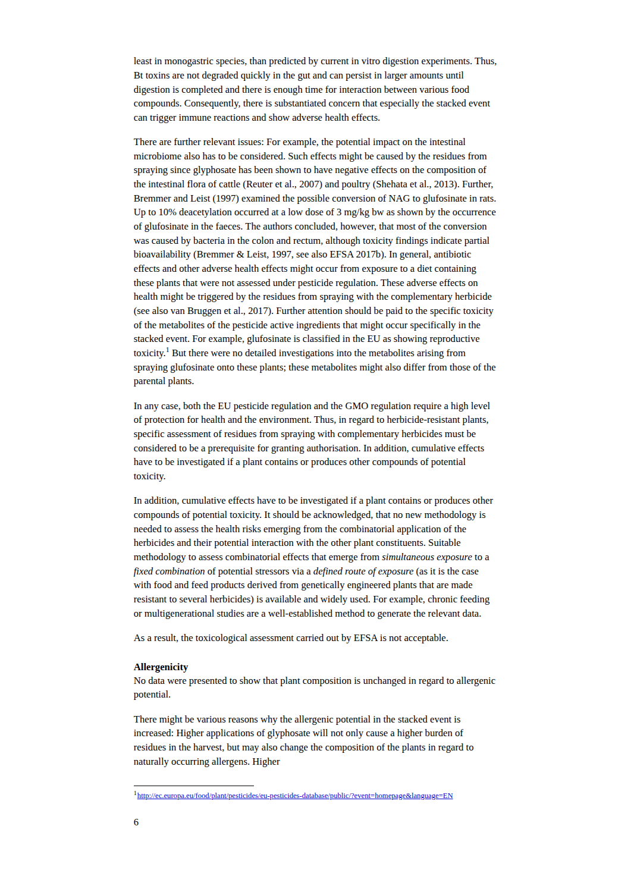least in monogastric species, than predicted by current in vitro digestion experiments. Thus, Bt toxins are not degraded quickly in the gut and can persist in larger amounts until digestion is completed and there is enough time for interaction between various food compounds. Consequently, there is substantiated concern that especially the stacked event can trigger immune reactions and show adverse health effects.
There are further relevant issues: For example, the potential impact on the intestinal microbiome also has to be considered. Such effects might be caused by the residues from spraying since glyphosate has been shown to have negative effects on the composition of the intestinal flora of cattle (Reuter et al., 2007) and poultry (Shehata et al., 2013). Further, Bremmer and Leist (1997) examined the possible conversion of NAG to glufosinate in rats. Up to 10% deacetylation occurred at a low dose of 3 mg/kg bw as shown by the occurrence of glufosinate in the faeces. The authors concluded, however, that most of the conversion was caused by bacteria in the colon and rectum, although toxicity findings indicate partial bioavailability (Bremmer & Leist, 1997, see also EFSA 2017b). In general, antibiotic effects and other adverse health effects might occur from exposure to a diet containing these plants that were not assessed under pesticide regulation. These adverse effects on health might be triggered by the residues from spraying with the complementary herbicide (see also van Bruggen et al., 2017). Further attention should be paid to the specific toxicity of the metabolites of the pesticide active ingredients that might occur specifically in the stacked event. For example, glufosinate is classified in the EU as showing reproductive toxicity.1 But there were no detailed investigations into the metabolites arising from spraying glufosinate onto these plants; these metabolites might also differ from those of the parental plants.
In any case, both the EU pesticide regulation and the GMO regulation require a high level of protection for health and the environment. Thus, in regard to herbicide-resistant plants, specific assessment of residues from spraying with complementary herbicides must be considered to be a prerequisite for granting authorisation. In addition, cumulative effects have to be investigated if a plant contains or produces other compounds of potential toxicity.
In addition, cumulative effects have to be investigated if a plant contains or produces other compounds of potential toxicity. It should be acknowledged, that no new methodology is needed to assess the health risks emerging from the combinatorial application of the herbicides and their potential interaction with the other plant constituents. Suitable methodology to assess combinatorial effects that emerge from simultaneous exposure to a fixed combination of potential stressors via a defined route of exposure (as it is the case with food and feed products derived from genetically engineered plants that are made resistant to several herbicides) is available and widely used. For example, chronic feeding or multigenerational studies are a well-established method to generate the relevant data.
As a result, the toxicological assessment carried out by EFSA is not acceptable.
Allergenicity
No data were presented to show that plant composition is unchanged in regard to allergenic potential.
There might be various reasons why the allergenic potential in the stacked event is increased: Higher applications of glyphosate will not only cause a higher burden of residues in the harvest, but may also change the composition of the plants in regard to naturally occurring allergens. Higher
1 http://ec.europa.eu/food/plant/pesticides/eu-pesticides-database/public/?event=homepage&language=EN
6